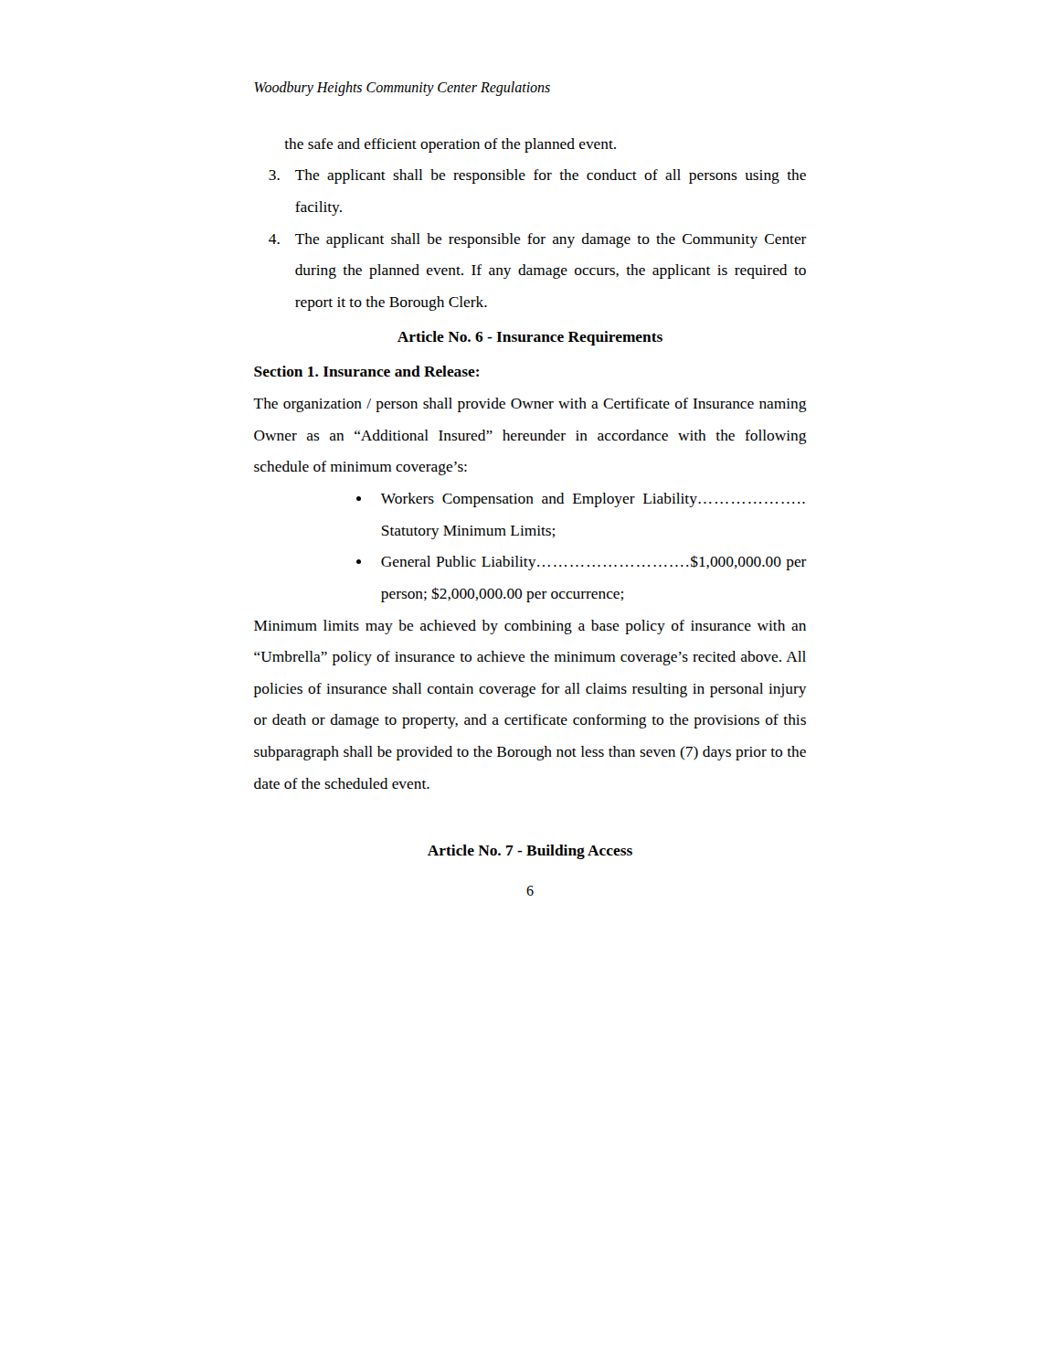Woodbury Heights Community Center Regulations
the safe and efficient operation of the planned event.
The applicant shall be responsible for the conduct of all persons using the facility.
The applicant shall be responsible for any damage to the Community Center during the planned event. If any damage occurs, the applicant is required to report it to the Borough Clerk.
Article No. 6 - Insurance Requirements
Section 1. Insurance and Release:
The organization / person shall provide Owner with a Certificate of Insurance naming Owner as an “Additional Insured” hereunder in accordance with the following schedule of minimum coverage’s:
Workers Compensation and Employer Liability……………….. Statutory Minimum Limits;
General Public Liability……………………….$1,000,000.00 per person; $2,000,000.00 per occurrence;
Minimum limits may be achieved by combining a base policy of insurance with an “Umbrella” policy of insurance to achieve the minimum coverage’s recited above. All policies of insurance shall contain coverage for all claims resulting in personal injury or death or damage to property, and a certificate conforming to the provisions of this subparagraph shall be provided to the Borough not less than seven (7) days prior to the date of the scheduled event.
Article No. 7 - Building Access
6